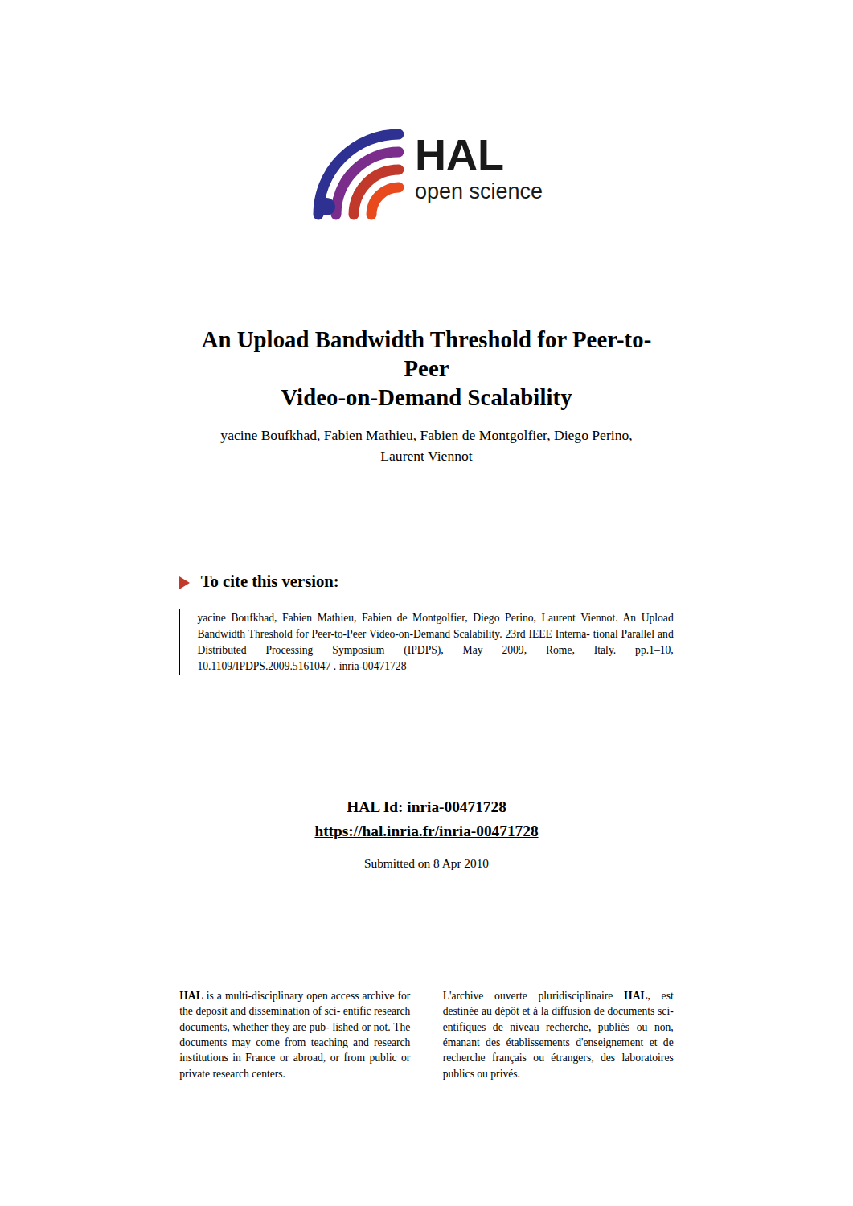HAL open science
An Upload Bandwidth Threshold for Peer-to-Peer
Video-on-Demand Scalability
yacine Boufkhad, Fabien Mathieu, Fabien de Montgolfier, Diego Perino,
Laurent Viennot
To cite this version:
yacine Boufkhad, Fabien Mathieu, Fabien de Montgolfier, Diego Perino, Laurent Viennot. An Upload Bandwidth Threshold for Peer-to-Peer Video-on-Demand Scalability. 23rd IEEE Interna- tional Parallel and Distributed Processing Symposium (IPDPS), May 2009, Rome, Italy. pp.1–10, 10.1109/IPDPS.2009.5161047 . inria-00471728
HAL Id: inria-00471728
https://hal.inria.fr/inria-00471728
Submitted on 8 Apr 2010
HAL is a multi-disciplinary open access archive for the deposit and dissemination of sci- entific research documents, whether they are pub- lished or not. The documents may come from teaching and research institutions in France or abroad, or from public or private research centers.
L'archive ouverte pluridisciplinaire HAL, est destinée au dépôt et à la diffusion de documents scientifiques de niveau recherche, publiés ou non, émanant des établissements d'enseignement et de recherche français ou étrangers, des laboratoires publics ou privés.